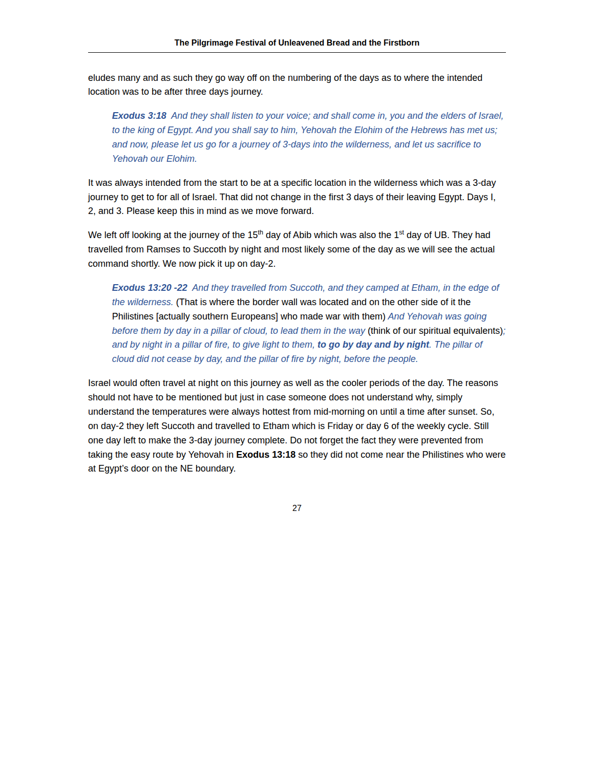The Pilgrimage Festival of Unleavened Bread and the Firstborn
eludes many and as such they go way off on the numbering of the days as to where the intended location was to be after three days journey.
Exodus 3:18 And they shall listen to your voice; and shall come in, you and the elders of Israel, to the king of Egypt. And you shall say to him, Yehovah the Elohim of the Hebrews has met us; and now, please let us go for a journey of 3-days into the wilderness, and let us sacrifice to Yehovah our Elohim.
It was always intended from the start to be at a specific location in the wilderness which was a 3-day journey to get to for all of Israel. That did not change in the first 3 days of their leaving Egypt. Days I, 2, and 3. Please keep this in mind as we move forward.
We left off looking at the journey of the 15th day of Abib which was also the 1st day of UB. They had travelled from Ramses to Succoth by night and most likely some of the day as we will see the actual command shortly. We now pick it up on day-2.
Exodus 13:20 -22 And they travelled from Succoth, and they camped at Etham, in the edge of the wilderness. (That is where the border wall was located and on the other side of it the Philistines [actually southern Europeans] who made war with them) And Yehovah was going before them by day in a pillar of cloud, to lead them in the way (think of our spiritual equivalents); and by night in a pillar of fire, to give light to them, to go by day and by night. The pillar of cloud did not cease by day, and the pillar of fire by night, before the people.
Israel would often travel at night on this journey as well as the cooler periods of the day. The reasons should not have to be mentioned but just in case someone does not understand why, simply understand the temperatures were always hottest from mid-morning on until a time after sunset. So, on day-2 they left Succoth and travelled to Etham which is Friday or day 6 of the weekly cycle. Still one day left to make the 3-day journey complete. Do not forget the fact they were prevented from taking the easy route by Yehovah in Exodus 13:18 so they did not come near the Philistines who were at Egypt’s door on the NE boundary.
27